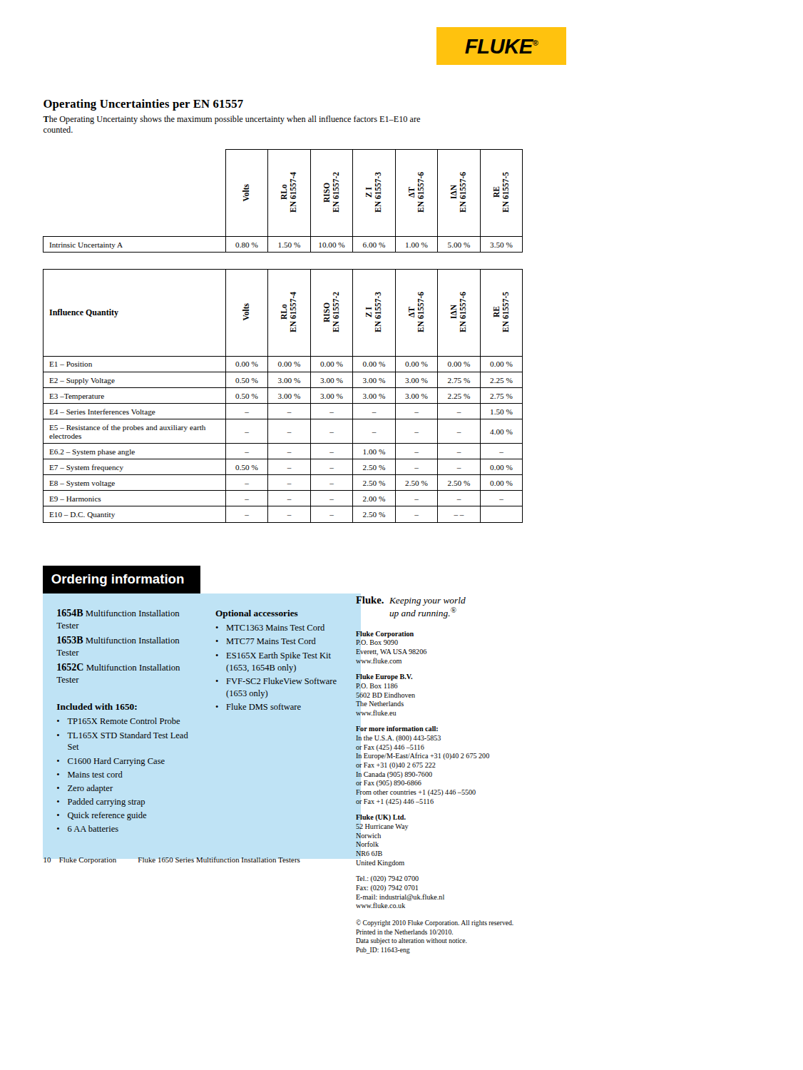FLUKE®
Operating Uncertainties per EN 61557
The Operating Uncertainty shows the maximum possible uncertainty when all influence factors E1–E10 are counted.
| | Volts | RLo EN 61557-4 | RISO EN 61557-2 | Z I EN 61557-3 | ΔT EN 61557-6 | IΔN EN 61557-6 | RE EN 61557-5 |
| Intrinsic Uncertainty A | 0.80 % | 1.50 % | 10.00 % | 6.00 % | 1.00 % | 5.00 % | 3.50 % |
| Influence Quantity | Volts | RLo EN 61557-4 | RISO EN 61557-2 | Z I EN 61557-3 | ΔT EN 61557-6 | IΔN EN 61557-6 | RE EN 61557-5 |
| --- | --- | --- | --- | --- | --- | --- | --- |
| E1 – Position | 0.00 % | 0.00 % | 0.00 % | 0.00 % | 0.00 % | 0.00 % | 0.00 % |
| E2 – Supply Voltage | 0.50 % | 3.00 % | 3.00 % | 3.00 % | 3.00 % | 2.75 % | 2.25 % |
| E3 –Temperature | 0.50 % | 3.00 % | 3.00 % | 3.00 % | 3.00 % | 2.25 % | 2.75 % |
| E4 – Series Interferences Voltage | – | – | – | – | – | – | 1.50 % |
| E5 – Resistance of the probes and auxiliary earth electrodes | – | – | – | – | – | – | 4.00 % |
| E6.2 – System phase angle | – | – | – | 1.00 % | – | – | – |
| E7 – System frequency | 0.50 % | – | – | 2.50 % | – | – | 0.00 % |
| E8 – System voltage | – | – | – | 2.50 % | 2.50 % | 2.50 % | 0.00 % |
| E9 – Harmonics | – | – | – | 2.00 % | – | – | – |
| E10 – D.C. Quantity | – | – | – | 2.50 % | – | – – | |
Ordering information
1654B Multifunction Installation Tester
1653B Multifunction Installation Tester
1652C Multifunction Installation Tester
Included with 1650:
TP165X Remote Control Probe
TL165X STD Standard Test Lead Set
C1600 Hard Carrying Case
Mains test cord
Zero adapter
Padded carrying strap
Quick reference guide
6 AA batteries
Optional accessories
MTC1363 Mains Test Cord
MTC77 Mains Test Cord
ES165X Earth Spike Test Kit (1653, 1654B only)
FVF-SC2 FlukeView Software (1653 only)
Fluke DMS software
Fluke. Keeping your world
up and running.®
Fluke Corporation
P.O. Box 9090
Everett, WA USA 98206
www.fluke.com
Fluke Europe B.V.
P.O. Box 1186
5602 BD Eindhoven
The Netherlands
www.fluke.eu
For more information call:
In the U.S.A. (800) 443-5853
or Fax (425) 446 –5116
In Europe/M-East/Africa +31 (0)40 2 675 200
or Fax +31 (0)40 2 675 222
In Canada (905) 890-7600
or Fax (905) 890-6866
From other countries +1 (425) 446 –5500
or Fax +1 (425) 446 –5116
Fluke (UK) Ltd.
52 Hurricane Way
Norwich
Norfolk
NR6 6JB
United Kingdom
Tel.: (020) 7942 0700
Fax: (020) 7942 0701
E-mail: industrial@uk.fluke.nl
www.fluke.co.uk
© Copyright 2010 Fluke Corporation. All rights reserved.
Printed in the Netherlands 10/2010.
Data subject to alteration without notice.
Pub_ID: 11643-eng
10 Fluke Corporation Fluke 1650 Series Multifunction Installation Testers